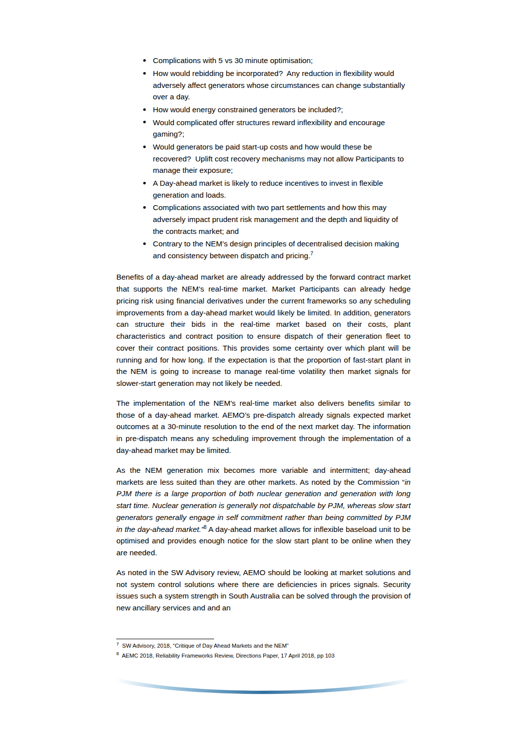Complications with 5 vs 30 minute optimisation;
How would rebidding be incorporated? Any reduction in flexibility would adversely affect generators whose circumstances can change substantially over a day.
How would energy constrained generators be included?;
Would complicated offer structures reward inflexibility and encourage gaming?;
Would generators be paid start-up costs and how would these be recovered? Uplift cost recovery mechanisms may not allow Participants to manage their exposure;
A Day-ahead market is likely to reduce incentives to invest in flexible generation and loads.
Complications associated with two part settlements and how this may adversely impact prudent risk management and the depth and liquidity of the contracts market; and
Contrary to the NEM’s design principles of decentralised decision making and consistency between dispatch and pricing.7
Benefits of a day-ahead market are already addressed by the forward contract market that supports the NEM’s real-time market. Market Participants can already hedge pricing risk using financial derivatives under the current frameworks so any scheduling improvements from a day-ahead market would likely be limited. In addition, generators can structure their bids in the real-time market based on their costs, plant characteristics and contract position to ensure dispatch of their generation fleet to cover their contract positions. This provides some certainty over which plant will be running and for how long. If the expectation is that the proportion of fast-start plant in the NEM is going to increase to manage real-time volatility then market signals for slower-start generation may not likely be needed.
The implementation of the NEM’s real-time market also delivers benefits similar to those of a day-ahead market. AEMO’s pre-dispatch already signals expected market outcomes at a 30-minute resolution to the end of the next market day. The information in pre-dispatch means any scheduling improvement through the implementation of a day-ahead market may be limited.
As the NEM generation mix becomes more variable and intermittent; day-ahead markets are less suited than they are other markets. As noted by the Commission “in PJM there is a large proportion of both nuclear generation and generation with long start time. Nuclear generation is generally not dispatchable by PJM, whereas slow start generators generally engage in self commitment rather than being committed by PJM in the day-ahead market.”8 A day-ahead market allows for inflexible baseload unit to be optimised and provides enough notice for the slow start plant to be online when they are needed.
As noted in the SW Advisory review, AEMO should be looking at market solutions and not system control solutions where there are deficiencies in prices signals. Security issues such a system strength in South Australia can be solved through the provision of new ancillary services and and an
7 SW Advisory, 2018, “Critique of Day Ahead Markets and the NEM”
8 AEMC 2018, Reliability Frameworks Review, Directions Paper, 17 April 2018, pp 103